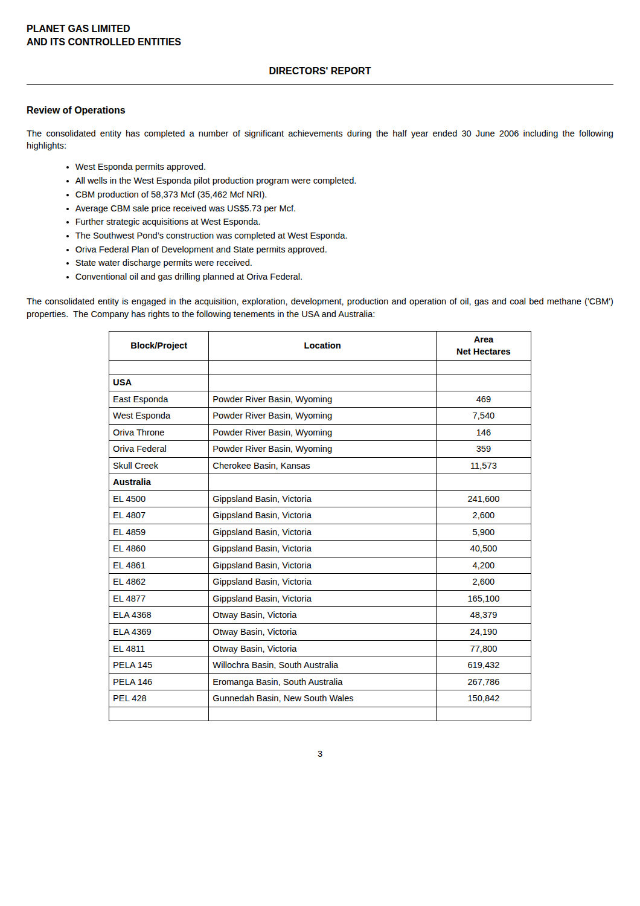PLANET GAS LIMITED
AND ITS CONTROLLED ENTITIES
DIRECTORS' REPORT
Review of Operations
The consolidated entity has completed a number of significant achievements during the half year ended 30 June 2006 including the following highlights:
West Esponda permits approved.
All wells in the West Esponda pilot production program were completed.
CBM production of 58,373 Mcf (35,462 Mcf NRI).
Average CBM sale price received was US$5.73 per Mcf.
Further strategic acquisitions at West Esponda.
The Southwest Pond’s construction was completed at West Esponda.
Oriva Federal Plan of Development and State permits approved.
State water discharge permits were received.
Conventional oil and gas drilling planned at Oriva Federal.
The consolidated entity is engaged in the acquisition, exploration, development, production and operation of oil, gas and coal bed methane ('CBM') properties. The Company has rights to the following tenements in the USA and Australia:
| Block/Project | Location | Area Net Hectares |
| --- | --- | --- |
| USA | | |
| East Esponda | Powder River Basin, Wyoming | 469 |
| West Esponda | Powder River Basin, Wyoming | 7,540 |
| Oriva Throne | Powder River Basin, Wyoming | 146 |
| Oriva Federal | Powder River Basin, Wyoming | 359 |
| Skull Creek | Cherokee Basin, Kansas | 11,573 |
| Australia | | |
| EL 4500 | Gippsland Basin, Victoria | 241,600 |
| EL 4807 | Gippsland Basin, Victoria | 2,600 |
| EL 4859 | Gippsland Basin, Victoria | 5,900 |
| EL 4860 | Gippsland Basin, Victoria | 40,500 |
| EL 4861 | Gippsland Basin, Victoria | 4,200 |
| EL 4862 | Gippsland Basin, Victoria | 2,600 |
| EL 4877 | Gippsland Basin, Victoria | 165,100 |
| ELA 4368 | Otway Basin, Victoria | 48,379 |
| ELA 4369 | Otway Basin, Victoria | 24,190 |
| EL 4811 | Otway Basin, Victoria | 77,800 |
| PELA 145 | Willochra Basin, South Australia | 619,432 |
| PELA 146 | Eromanga Basin, South Australia | 267,786 |
| PEL 428 | Gunnedah Basin, New South Wales | 150,842 |
3